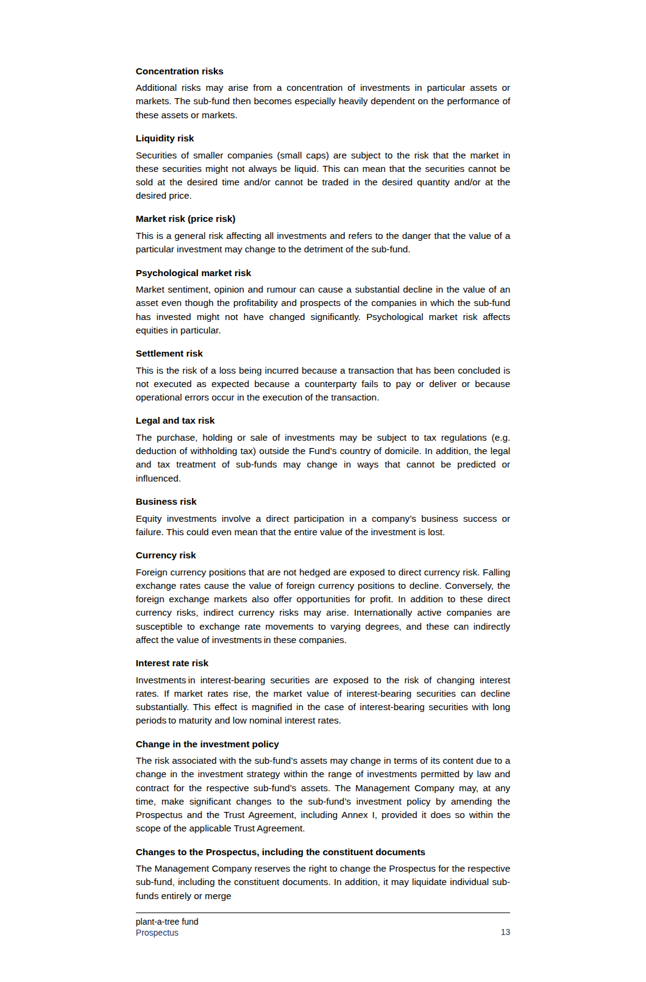Concentration risks
Additional risks may arise from a concentration of investments in particular assets or markets. The sub-fund then becomes especially heavily dependent on the performance of these assets or markets.
Liquidity risk
Securities of smaller companies (small caps) are subject to the risk that the market in these securities might not always be liquid. This can mean that the securities cannot be sold at the desired time and/or cannot be traded in the desired quantity and/or at the desired price.
Market risk (price risk)
This is a general risk affecting all investments and refers to the danger that the value of a particular investment may change to the detriment of the sub-fund.
Psychological market risk
Market sentiment, opinion and rumour can cause a substantial decline in the value of an asset even though the profitability and prospects of the companies in which the sub-fund has invested might not have changed significantly. Psychological market risk affects equities in particular.
Settlement risk
This is the risk of a loss being incurred because a transaction that has been concluded is not executed as expected because a counterparty fails to pay or deliver or because operational errors occur in the execution of the transaction.
Legal and tax risk
The purchase, holding or sale of investments may be subject to tax regulations (e.g. deduction of withholding tax) outside the Fund’s country of domicile. In addition, the legal and tax treatment of sub-funds may change in ways that cannot be predicted or influenced.
Business risk
Equity investments involve a direct participation in a company’s business success or failure. This could even mean that the entire value of the investment is lost.
Currency risk
Foreign currency positions that are not hedged are exposed to direct currency risk. Falling exchange rates cause the value of foreign currency positions to decline. Conversely, the foreign exchange markets also offer opportunities for profit. In addition to these direct currency risks, indirect currency risks may arise. Internationally active companies are susceptible to exchange rate movements to varying degrees, and these can indirectly affect the value of investments in these companies.
Interest rate risk
Investments in interest-bearing securities are exposed to the risk of changing interest rates. If market rates rise, the market value of interest-bearing securities can decline substantially. This effect is magnified in the case of interest-bearing securities with long periods to maturity and low nominal interest rates.
Change in the investment policy
The risk associated with the sub-fund’s assets may change in terms of its content due to a change in the investment strategy within the range of investments permitted by law and contract for the respective sub-fund’s assets. The Management Company may, at any time, make significant changes to the sub-fund’s investment policy by amending the Prospectus and the Trust Agreement, including Annex I, provided it does so within the scope of the applicable Trust Agreement.
Changes to the Prospectus, including the constituent documents
The Management Company reserves the right to change the Prospectus for the respective sub-fund, including the constituent documents. In addition, it may liquidate individual sub-funds entirely or merge
plant-a-tree fund
Prospectus
13